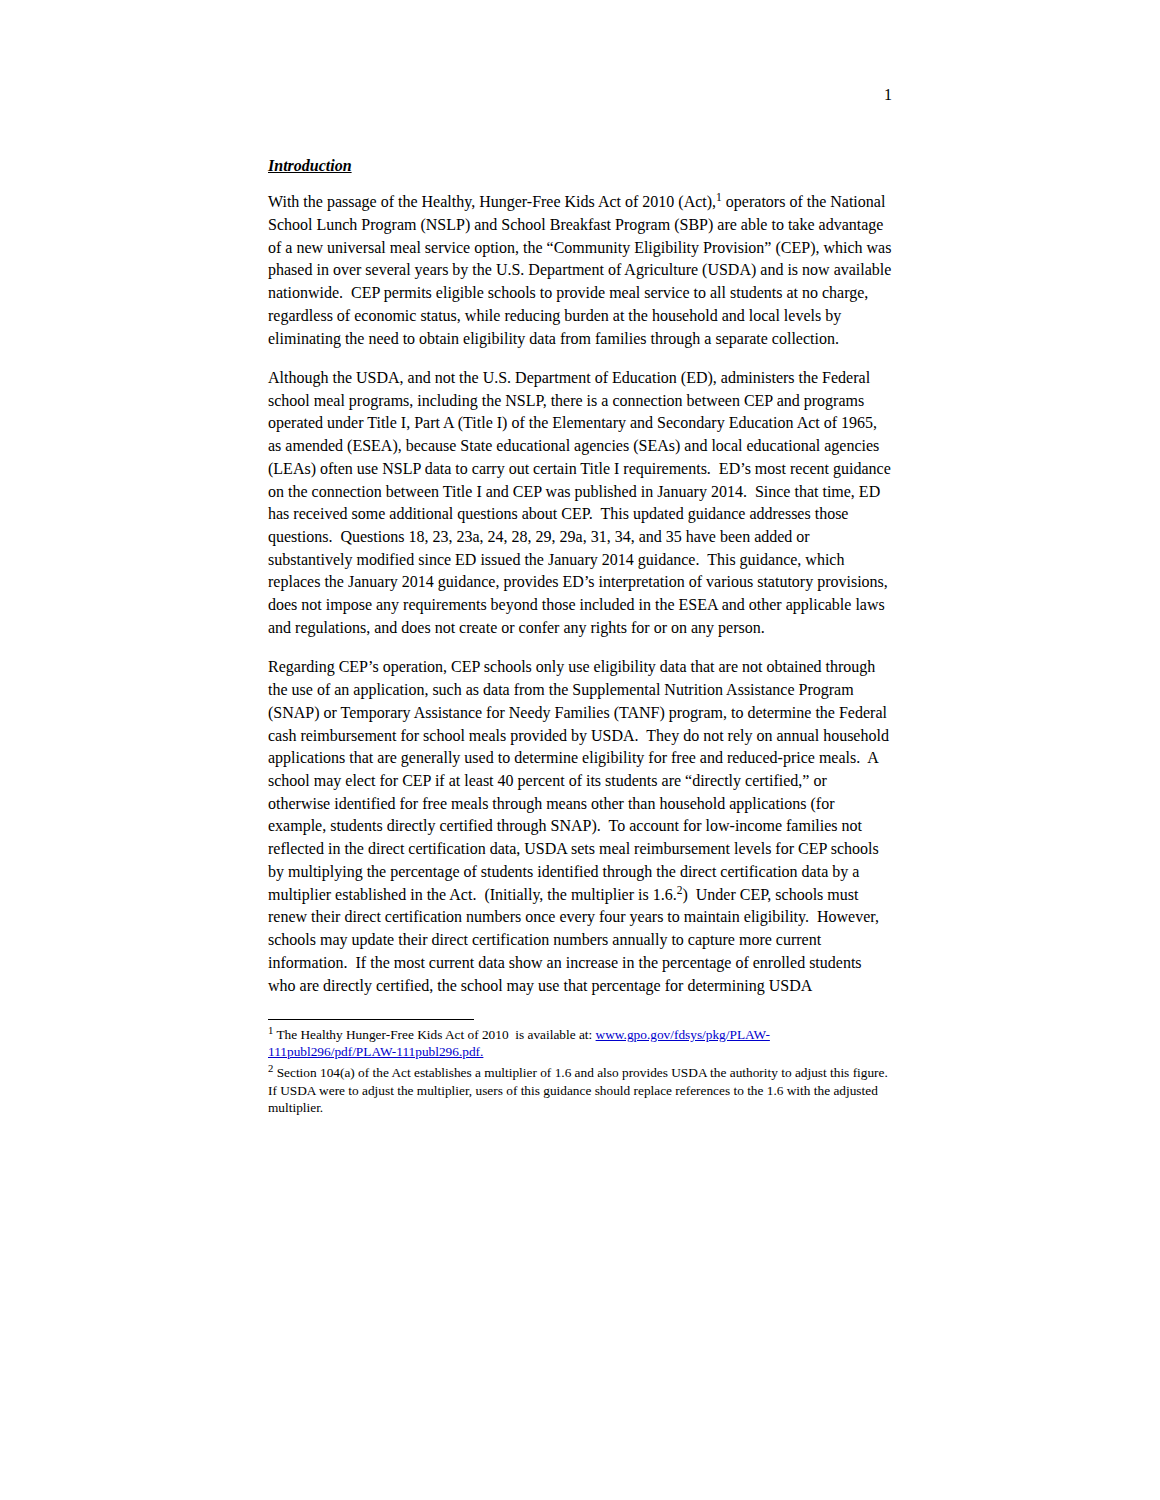1
Introduction
With the passage of the Healthy, Hunger-Free Kids Act of 2010 (Act),1 operators of the National School Lunch Program (NSLP) and School Breakfast Program (SBP) are able to take advantage of a new universal meal service option, the “Community Eligibility Provision” (CEP), which was phased in over several years by the U.S. Department of Agriculture (USDA) and is now available nationwide. CEP permits eligible schools to provide meal service to all students at no charge, regardless of economic status, while reducing burden at the household and local levels by eliminating the need to obtain eligibility data from families through a separate collection.
Although the USDA, and not the U.S. Department of Education (ED), administers the Federal school meal programs, including the NSLP, there is a connection between CEP and programs operated under Title I, Part A (Title I) of the Elementary and Secondary Education Act of 1965, as amended (ESEA), because State educational agencies (SEAs) and local educational agencies (LEAs) often use NSLP data to carry out certain Title I requirements. ED’s most recent guidance on the connection between Title I and CEP was published in January 2014. Since that time, ED has received some additional questions about CEP. This updated guidance addresses those questions. Questions 18, 23, 23a, 24, 28, 29, 29a, 31, 34, and 35 have been added or substantively modified since ED issued the January 2014 guidance. This guidance, which replaces the January 2014 guidance, provides ED’s interpretation of various statutory provisions, does not impose any requirements beyond those included in the ESEA and other applicable laws and regulations, and does not create or confer any rights for or on any person.
Regarding CEP’s operation, CEP schools only use eligibility data that are not obtained through the use of an application, such as data from the Supplemental Nutrition Assistance Program (SNAP) or Temporary Assistance for Needy Families (TANF) program, to determine the Federal cash reimbursement for school meals provided by USDA. They do not rely on annual household applications that are generally used to determine eligibility for free and reduced-price meals. A school may elect for CEP if at least 40 percent of its students are “directly certified,” or otherwise identified for free meals through means other than household applications (for example, students directly certified through SNAP). To account for low-income families not reflected in the direct certification data, USDA sets meal reimbursement levels for CEP schools by multiplying the percentage of students identified through the direct certification data by a multiplier established in the Act. (Initially, the multiplier is 1.6.2) Under CEP, schools must renew their direct certification numbers once every four years to maintain eligibility. However, schools may update their direct certification numbers annually to capture more current information. If the most current data show an increase in the percentage of enrolled students who are directly certified, the school may use that percentage for determining USDA
1 The Healthy Hunger-Free Kids Act of 2010 is available at: www.gpo.gov/fdsys/pkg/PLAW-111publ296/pdf/PLAW-111publ296.pdf.
2 Section 104(a) of the Act establishes a multiplier of 1.6 and also provides USDA the authority to adjust this figure. If USDA were to adjust the multiplier, users of this guidance should replace references to the 1.6 with the adjusted multiplier.